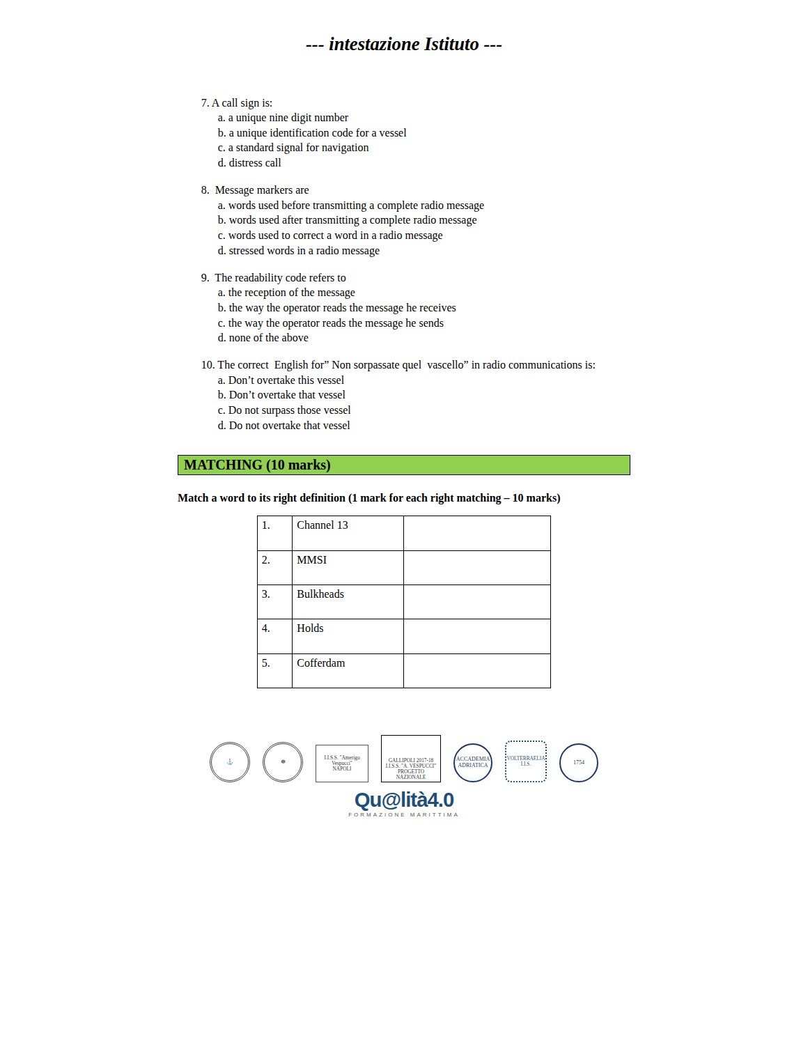--- intestazione Istituto ---
7. A call sign is:
a. a unique nine digit number
b. a unique identification code for a vessel
c. a standard signal for navigation
d. distress call
8. Message markers are
a. words used before transmitting a complete radio message
b. words used after transmitting a complete radio message
c. words used to correct a word in a radio message
d. stressed words in a radio message
9. The readability code refers to
a. the reception of the message
b. the way the operator reads the message he receives
c. the way the operator reads the message he sends
d. none of the above
10. The correct English for” Non sorpassate quel vascello” in radio communications is:
a. Don’t overtake this vessel
b. Don’t overtake that vessel
c. Do not surpass those vessel
d. Do not overtake that vessel
MATCHING (10 marks)
Match a word to its right definition (1 mark for each right matching – 10 marks)
| 1. | Channel 13 | |
| 2. | MMSI | |
| 3. | Bulkheads | |
| 4. | Holds | |
| 5. | Cofferdam | |
⚓
☸
I.I.S.S. "Amerigo Vespucci"
NAPOLI
GALLIPOLI 2017-18
I.I.S.S. "A. VESPUCCI"
PROGETTO NAZIONALE
ACCADEMIA
ADRIATICA
VOLTERRAELIA
I.I.S.
1754
Qu@lità4.0 FORMAZIONE MARITTIMA